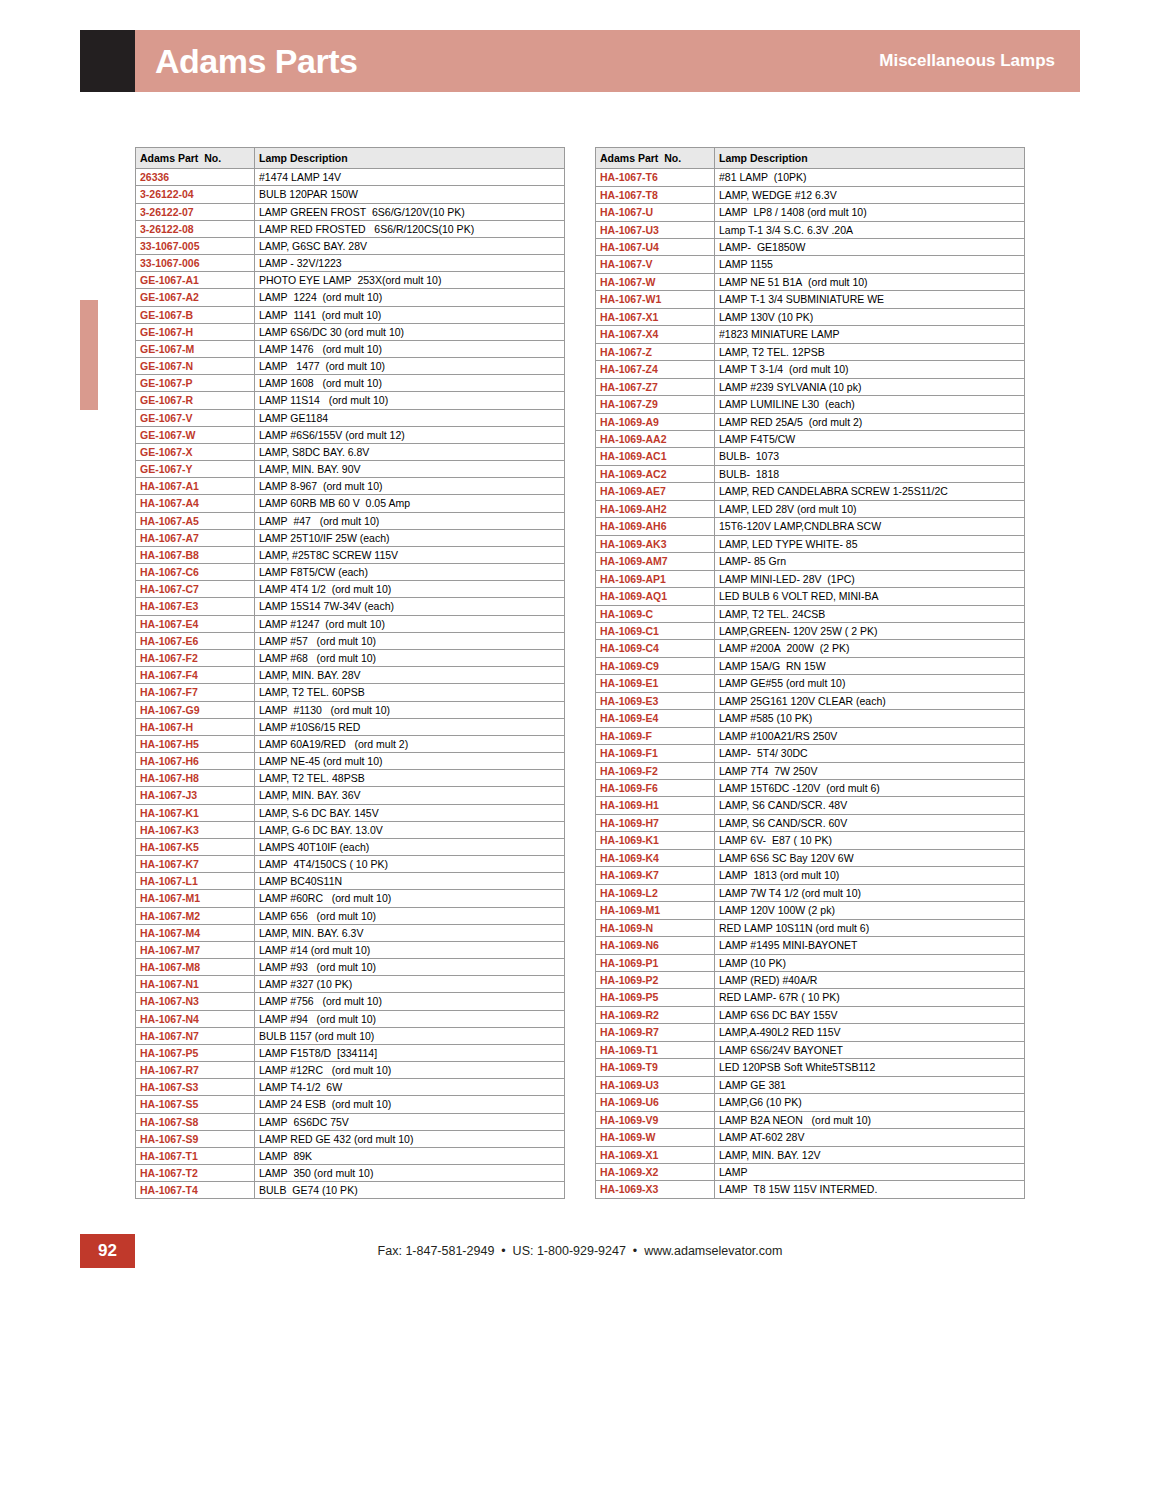Adams Parts
Miscellaneous Lamps
| Adams Part No. | Lamp Description |
| --- | --- |
| 26336 | #1474 LAMP 14V |
| 3-26122-04 | BULB 120PAR 150W |
| 3-26122-07 | LAMP GREEN FROST 6S6/G/120V(10 PK) |
| 3-26122-08 | LAMP RED FROSTED 6S6/R/120CS(10 PK) |
| 33-1067-005 | LAMP, G6SC BAY. 28V |
| 33-1067-006 | LAMP - 32V/1223 |
| GE-1067-A1 | PHOTO EYE LAMP 253X(ord mult 10) |
| GE-1067-A2 | LAMP 1224 (ord mult 10) |
| GE-1067-B | LAMP 1141 (ord mult 10) |
| GE-1067-H | LAMP 6S6/DC 30 (ord mult 10) |
| GE-1067-M | LAMP 1476 (ord mult 10) |
| GE-1067-N | LAMP 1477 (ord mult 10) |
| GE-1067-P | LAMP 1608 (ord mult 10) |
| GE-1067-R | LAMP 11S14 (ord mult 10) |
| GE-1067-V | LAMP GE1184 |
| GE-1067-W | LAMP #6S6/155V (ord mult 12) |
| GE-1067-X | LAMP, S8DC BAY. 6.8V |
| GE-1067-Y | LAMP, MIN. BAY. 90V |
| HA-1067-A1 | LAMP 8-967 (ord mult 10) |
| HA-1067-A4 | LAMP 60RB MB 60 V 0.05 Amp |
| HA-1067-A5 | LAMP #47 (ord mult 10) |
| HA-1067-A7 | LAMP 25T10/IF 25W (each) |
| HA-1067-B8 | LAMP, #25T8C SCREW 115V |
| HA-1067-C6 | LAMP F8T5/CW (each) |
| HA-1067-C7 | LAMP 4T4 1/2 (ord mult 10) |
| HA-1067-E3 | LAMP 15S14 7W-34V (each) |
| HA-1067-E4 | LAMP #1247 (ord mult 10) |
| HA-1067-E6 | LAMP #57 (ord mult 10) |
| HA-1067-F2 | LAMP #68 (ord mult 10) |
| HA-1067-F4 | LAMP, MIN. BAY. 28V |
| HA-1067-F7 | LAMP, T2 TEL. 60PSB |
| HA-1067-G9 | LAMP #1130 (ord mult 10) |
| HA-1067-H | LAMP #10S6/15 RED |
| HA-1067-H5 | LAMP 60A19/RED (ord mult 2) |
| HA-1067-H6 | LAMP NE-45 (ord mult 10) |
| HA-1067-H8 | LAMP, T2 TEL. 48PSB |
| HA-1067-J3 | LAMP, MIN. BAY. 36V |
| HA-1067-K1 | LAMP, S-6 DC BAY. 145V |
| HA-1067-K3 | LAMP, G-6 DC BAY. 13.0V |
| HA-1067-K5 | LAMPS 40T10IF (each) |
| HA-1067-K7 | LAMP 4T4/150CS ( 10 PK) |
| HA-1067-L1 | LAMP BC40S11N |
| HA-1067-M1 | LAMP #60RC (ord mult 10) |
| HA-1067-M2 | LAMP 656 (ord mult 10) |
| HA-1067-M4 | LAMP, MIN. BAY. 6.3V |
| HA-1067-M7 | LAMP #14 (ord mult 10) |
| HA-1067-M8 | LAMP #93 (ord mult 10) |
| HA-1067-N1 | LAMP #327 (10 PK) |
| HA-1067-N3 | LAMP #756 (ord mult 10) |
| HA-1067-N4 | LAMP #94 (ord mult 10) |
| HA-1067-N7 | BULB 1157 (ord mult 10) |
| HA-1067-P5 | LAMP F15T8/D [334114] |
| HA-1067-R7 | LAMP #12RC (ord mult 10) |
| HA-1067-S3 | LAMP T4-1/2 6W |
| HA-1067-S5 | LAMP 24 ESB (ord mult 10) |
| HA-1067-S8 | LAMP 6S6DC 75V |
| HA-1067-S9 | LAMP RED GE 432 (ord mult 10) |
| HA-1067-T1 | LAMP 89K |
| HA-1067-T2 | LAMP 350 (ord mult 10) |
| HA-1067-T4 | BULB GE74 (10 PK) |
| Adams Part No. | Lamp Description |
| --- | --- |
| HA-1067-T6 | #81 LAMP (10PK) |
| HA-1067-T8 | LAMP, WEDGE #12 6.3V |
| HA-1067-U | LAMP LP8 / 1408 (ord mult 10) |
| HA-1067-U3 | Lamp T-1 3/4 S.C. 6.3V .20A |
| HA-1067-U4 | LAMP- GE1850W |
| HA-1067-V | LAMP 1155 |
| HA-1067-W | LAMP NE 51 B1A (ord mult 10) |
| HA-1067-W1 | LAMP T-1 3/4 SUBMINIATURE WE |
| HA-1067-X1 | LAMP 130V (10 PK) |
| HA-1067-X4 | #1823 MINIATURE LAMP |
| HA-1067-Z | LAMP, T2 TEL. 12PSB |
| HA-1067-Z4 | LAMP T 3-1/4 (ord mult 10) |
| HA-1067-Z7 | LAMP #239 SYLVANIA (10 pk) |
| HA-1067-Z9 | LAMP LUMILINE L30 (each) |
| HA-1069-A9 | LAMP RED 25A/5 (ord mult 2) |
| HA-1069-AA2 | LAMP F4T5/CW |
| HA-1069-AC1 | BULB- 1073 |
| HA-1069-AC2 | BULB- 1818 |
| HA-1069-AE7 | LAMP, RED CANDELABRA SCREW 1-25S11/2C |
| HA-1069-AH2 | LAMP, LED 28V (ord mult 10) |
| HA-1069-AH6 | 15T6-120V LAMP,CNDLBRA SCW |
| HA-1069-AK3 | LAMP, LED TYPE WHITE- 85 |
| HA-1069-AM7 | LAMP- 85 Grn |
| HA-1069-AP1 | LAMP MINI-LED- 28V (1PC) |
| HA-1069-AQ1 | LED BULB 6 VOLT RED, MINI-BA |
| HA-1069-C | LAMP, T2 TEL. 24CSB |
| HA-1069-C1 | LAMP,GREEN- 120V 25W ( 2 PK) |
| HA-1069-C4 | LAMP #200A 200W (2 PK) |
| HA-1069-C9 | LAMP 15A/G RN 15W |
| HA-1069-E1 | LAMP GE#55 (ord mult 10) |
| HA-1069-E3 | LAMP 25G161 120V CLEAR (each) |
| HA-1069-E4 | LAMP #585 (10 PK) |
| HA-1069-F | LAMP #100A21/RS 250V |
| HA-1069-F1 | LAMP- 5T4/ 30DC |
| HA-1069-F2 | LAMP 7T4 7W 250V |
| HA-1069-F6 | LAMP 15T6DC -120V (ord mult 6) |
| HA-1069-H1 | LAMP, S6 CAND/SCR. 48V |
| HA-1069-H7 | LAMP, S6 CAND/SCR. 60V |
| HA-1069-K1 | LAMP 6V- E87 ( 10 PK) |
| HA-1069-K4 | LAMP 6S6 SC Bay 120V 6W |
| HA-1069-K7 | LAMP 1813 (ord mult 10) |
| HA-1069-L2 | LAMP 7W T4 1/2 (ord mult 10) |
| HA-1069-M1 | LAMP 120V 100W (2 pk) |
| HA-1069-N | RED LAMP 10S11N (ord mult 6) |
| HA-1069-N6 | LAMP #1495 MINI-BAYONET |
| HA-1069-P1 | LAMP (10 PK) |
| HA-1069-P2 | LAMP (RED) #40A/R |
| HA-1069-P5 | RED LAMP- 67R ( 10 PK) |
| HA-1069-R2 | LAMP 6S6 DC BAY 155V |
| HA-1069-R7 | LAMP,A-490L2 RED 115V |
| HA-1069-T1 | LAMP 6S6/24V BAYONET |
| HA-1069-T9 | LED 120PSB Soft White5TSB112 |
| HA-1069-U3 | LAMP GE 381 |
| HA-1069-U6 | LAMP,G6 (10 PK) |
| HA-1069-V9 | LAMP B2A NEON (ord mult 10) |
| HA-1069-W | LAMP AT-602 28V |
| HA-1069-X1 | LAMP, MIN. BAY. 12V |
| HA-1069-X2 | LAMP |
| HA-1069-X3 | LAMP T8 15W 115V INTERMED. |
92
Fax: 1-847-581-2949 • US: 1-800-929-9247 • www.adamselevator.com